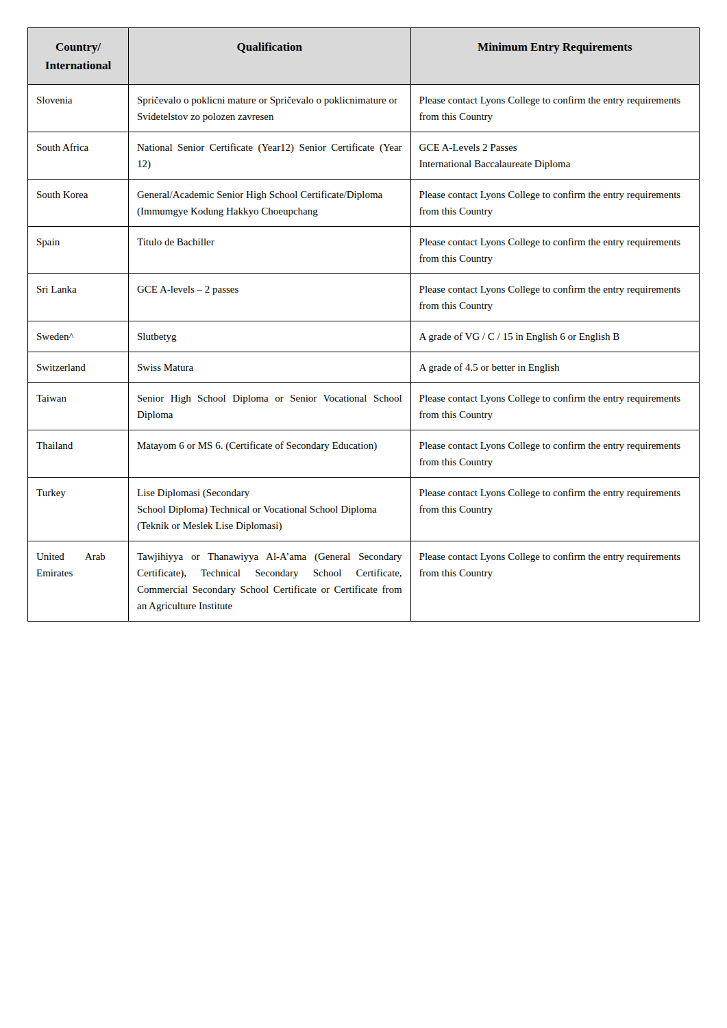| Country/ International | Qualification | Minimum Entry Requirements |
| --- | --- | --- |
| Slovenia | Spričevalo o poklicni mature or Spričevalo o poklicnimature or Svidetelstov zo polozen zavresen | Please contact Lyons College to confirm the entry requirements from this Country |
| South Africa | National Senior Certificate (Year12) Senior Certificate (Year 12) | GCE A-Levels 2 Passes International Baccalaureate Diploma |
| South Korea | General/Academic Senior High School Certificate/Diploma (Immumgye Kodung Hakkyo Choeupchang | Please contact Lyons College to confirm the entry requirements from this Country |
| Spain | Titulo de Bachiller | Please contact Lyons College to confirm the entry requirements from this Country |
| Sri Lanka | GCE A-levels – 2 passes | Please contact Lyons College to confirm the entry requirements from this Country |
| Sweden^ | Slutbetyg | A grade of VG / C / 15 in English 6 or English B |
| Switzerland | Swiss Matura | A grade of 4.5 or better in English |
| Taiwan | Senior High School Diploma or Senior Vocational School Diploma | Please contact Lyons College to confirm the entry requirements from this Country |
| Thailand | Matayom 6 or MS 6. (Certificate of Secondary Education) | Please contact Lyons College to confirm the entry requirements from this Country |
| Turkey | Lise Diplomasi (Secondary School Diploma) Technical or Vocational School Diploma (Teknik or Meslek Lise Diplomasi) | Please contact Lyons College to confirm the entry requirements from this Country |
| United Arab Emirates | Tawjihiyya or Thanawiyya Al-A’ama (General Secondary Certificate), Technical Secondary School Certificate, Commercial Secondary School Certificate or Certificate from an Agriculture Institute | Please contact Lyons College to confirm the entry requirements from this Country |